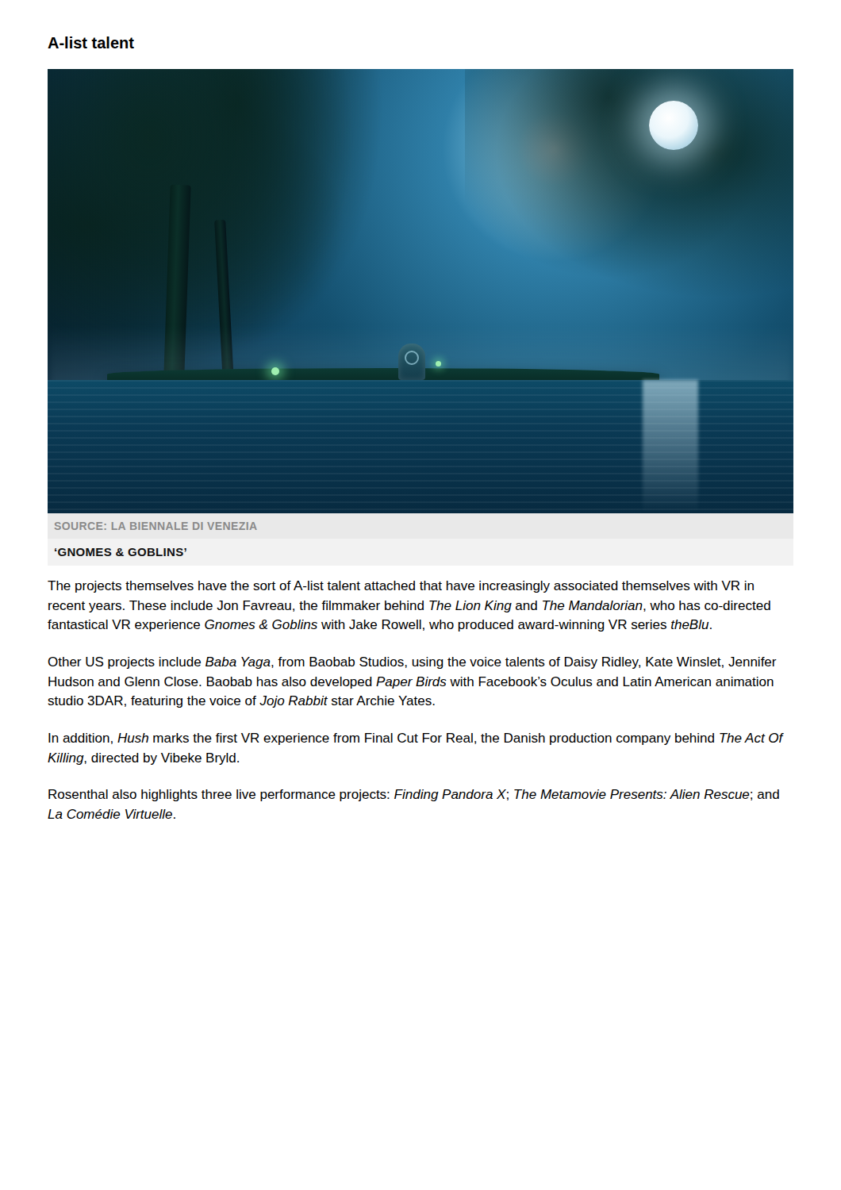A-list talent
SOURCE: LA BIENNALE DI VENEZIA
‘GNOMES & GOBLINS’
The projects themselves have the sort of A-list talent attached that have increasingly associated themselves with VR in recent years. These include Jon Favreau, the filmmaker behind The Lion King and The Mandalorian, who has co-directed fantastical VR experience Gnomes & Goblins with Jake Rowell, who produced award-winning VR series theBlu.
Other US projects include Baba Yaga, from Baobab Studios, using the voice talents of Daisy Ridley, Kate Winslet, Jennifer Hudson and Glenn Close. Baobab has also developed Paper Birds with Facebook’s Oculus and Latin American animation studio 3DAR, featuring the voice of Jojo Rabbit star Archie Yates.
In addition, Hush marks the first VR experience from Final Cut For Real, the Danish production company behind The Act Of Killing, directed by Vibeke Bryld.
Rosenthal also highlights three live performance projects: Finding Pandora X; The Metamovie Presents: Alien Rescue; and La Comédie Virtuelle.